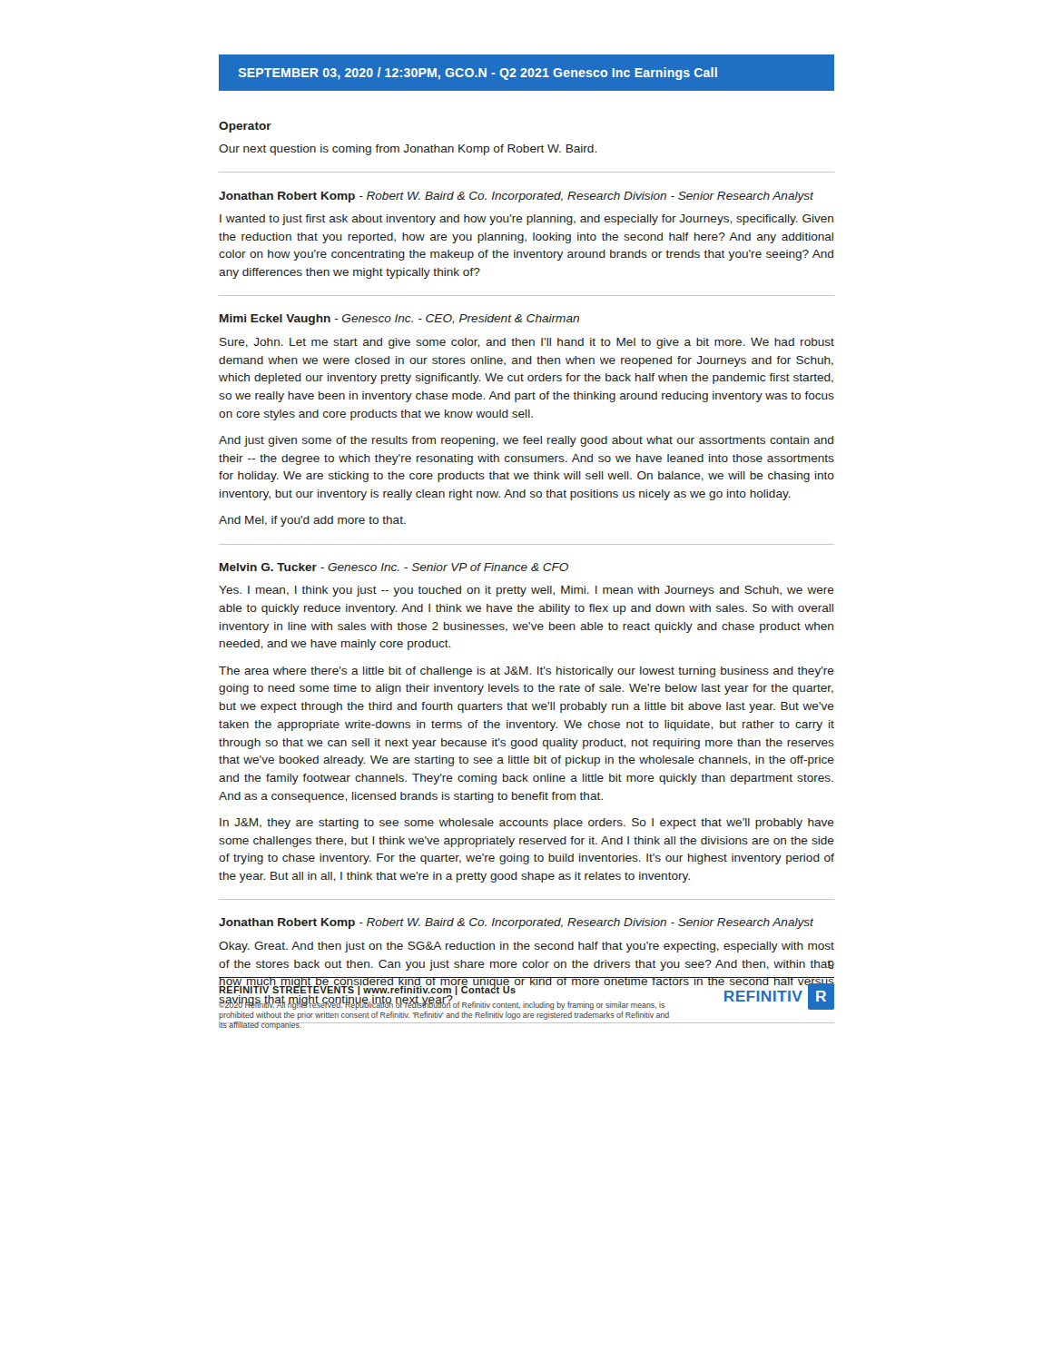SEPTEMBER 03, 2020 / 12:30PM, GCO.N - Q2 2021 Genesco Inc Earnings Call
Operator
Our next question is coming from Jonathan Komp of Robert W. Baird.
Jonathan Robert Komp - Robert W. Baird & Co. Incorporated, Research Division - Senior Research Analyst
I wanted to just first ask about inventory and how you're planning, and especially for Journeys, specifically. Given the reduction that you reported, how are you planning, looking into the second half here? And any additional color on how you're concentrating the makeup of the inventory around brands or trends that you're seeing? And any differences then we might typically think of?
Mimi Eckel Vaughn - Genesco Inc. - CEO, President & Chairman
Sure, John. Let me start and give some color, and then I'll hand it to Mel to give a bit more. We had robust demand when we were closed in our stores online, and then when we reopened for Journeys and for Schuh, which depleted our inventory pretty significantly. We cut orders for the back half when the pandemic first started, so we really have been in inventory chase mode. And part of the thinking around reducing inventory was to focus on core styles and core products that we know would sell.
And just given some of the results from reopening, we feel really good about what our assortments contain and their -- the degree to which they're resonating with consumers. And so we have leaned into those assortments for holiday. We are sticking to the core products that we think will sell well. On balance, we will be chasing into inventory, but our inventory is really clean right now. And so that positions us nicely as we go into holiday.
And Mel, if you'd add more to that.
Melvin G. Tucker - Genesco Inc. - Senior VP of Finance & CFO
Yes. I mean, I think you just -- you touched on it pretty well, Mimi. I mean with Journeys and Schuh, we were able to quickly reduce inventory. And I think we have the ability to flex up and down with sales. So with overall inventory in line with sales with those 2 businesses, we've been able to react quickly and chase product when needed, and we have mainly core product.
The area where there's a little bit of challenge is at J&M. It's historically our lowest turning business and they're going to need some time to align their inventory levels to the rate of sale. We're below last year for the quarter, but we expect through the third and fourth quarters that we'll probably run a little bit above last year. But we've taken the appropriate write-downs in terms of the inventory. We chose not to liquidate, but rather to carry it through so that we can sell it next year because it's good quality product, not requiring more than the reserves that we've booked already. We are starting to see a little bit of pickup in the wholesale channels, in the off-price and the family footwear channels. They're coming back online a little bit more quickly than department stores. And as a consequence, licensed brands is starting to benefit from that.
In J&M, they are starting to see some wholesale accounts place orders. So I expect that we'll probably have some challenges there, but I think we've appropriately reserved for it. And I think all the divisions are on the side of trying to chase inventory. For the quarter, we're going to build inventories. It's our highest inventory period of the year. But all in all, I think that we're in a pretty good shape as it relates to inventory.
Jonathan Robert Komp - Robert W. Baird & Co. Incorporated, Research Division - Senior Research Analyst
Okay. Great. And then just on the SG&A reduction in the second half that you're expecting, especially with most of the stores back out then. Can you just share more color on the drivers that you see? And then, within that, how much might be considered kind of more unique or kind of more onetime factors in the second half versus savings that might continue into next year?
9
REFINITIV STREETEVENTS | www.refinitiv.com | Contact Us
©2020 Refinitiv. All rights reserved. Republication or redistribution of Refinitiv content, including by framing or similar means, is prohibited without the prior written consent of Refinitiv. 'Refinitiv' and the Refinitiv logo are registered trademarks of Refinitiv and its affiliated companies.
REFINITIV R